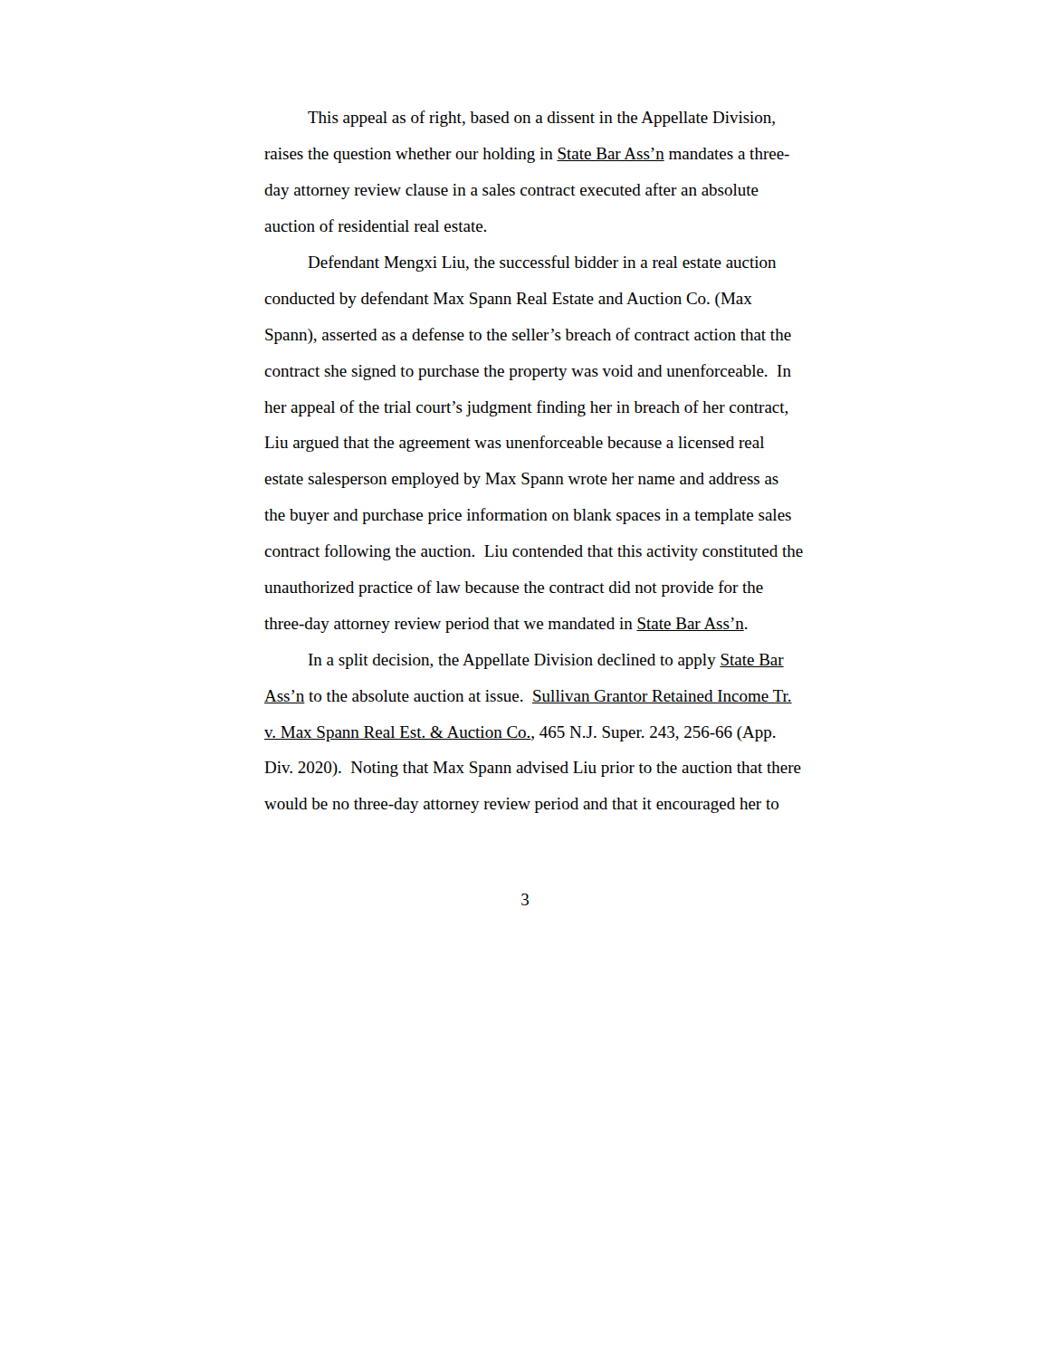This appeal as of right, based on a dissent in the Appellate Division, raises the question whether our holding in State Bar Ass’n mandates a three-day attorney review clause in a sales contract executed after an absolute auction of residential real estate.
Defendant Mengxi Liu, the successful bidder in a real estate auction conducted by defendant Max Spann Real Estate and Auction Co. (Max Spann), asserted as a defense to the seller’s breach of contract action that the contract she signed to purchase the property was void and unenforceable. In her appeal of the trial court’s judgment finding her in breach of her contract, Liu argued that the agreement was unenforceable because a licensed real estate salesperson employed by Max Spann wrote her name and address as the buyer and purchase price information on blank spaces in a template sales contract following the auction. Liu contended that this activity constituted the unauthorized practice of law because the contract did not provide for the three-day attorney review period that we mandated in State Bar Ass’n.
In a split decision, the Appellate Division declined to apply State Bar Ass’n to the absolute auction at issue. Sullivan Grantor Retained Income Tr. v. Max Spann Real Est. & Auction Co., 465 N.J. Super. 243, 256-66 (App. Div. 2020). Noting that Max Spann advised Liu prior to the auction that there would be no three-day attorney review period and that it encouraged her to
3